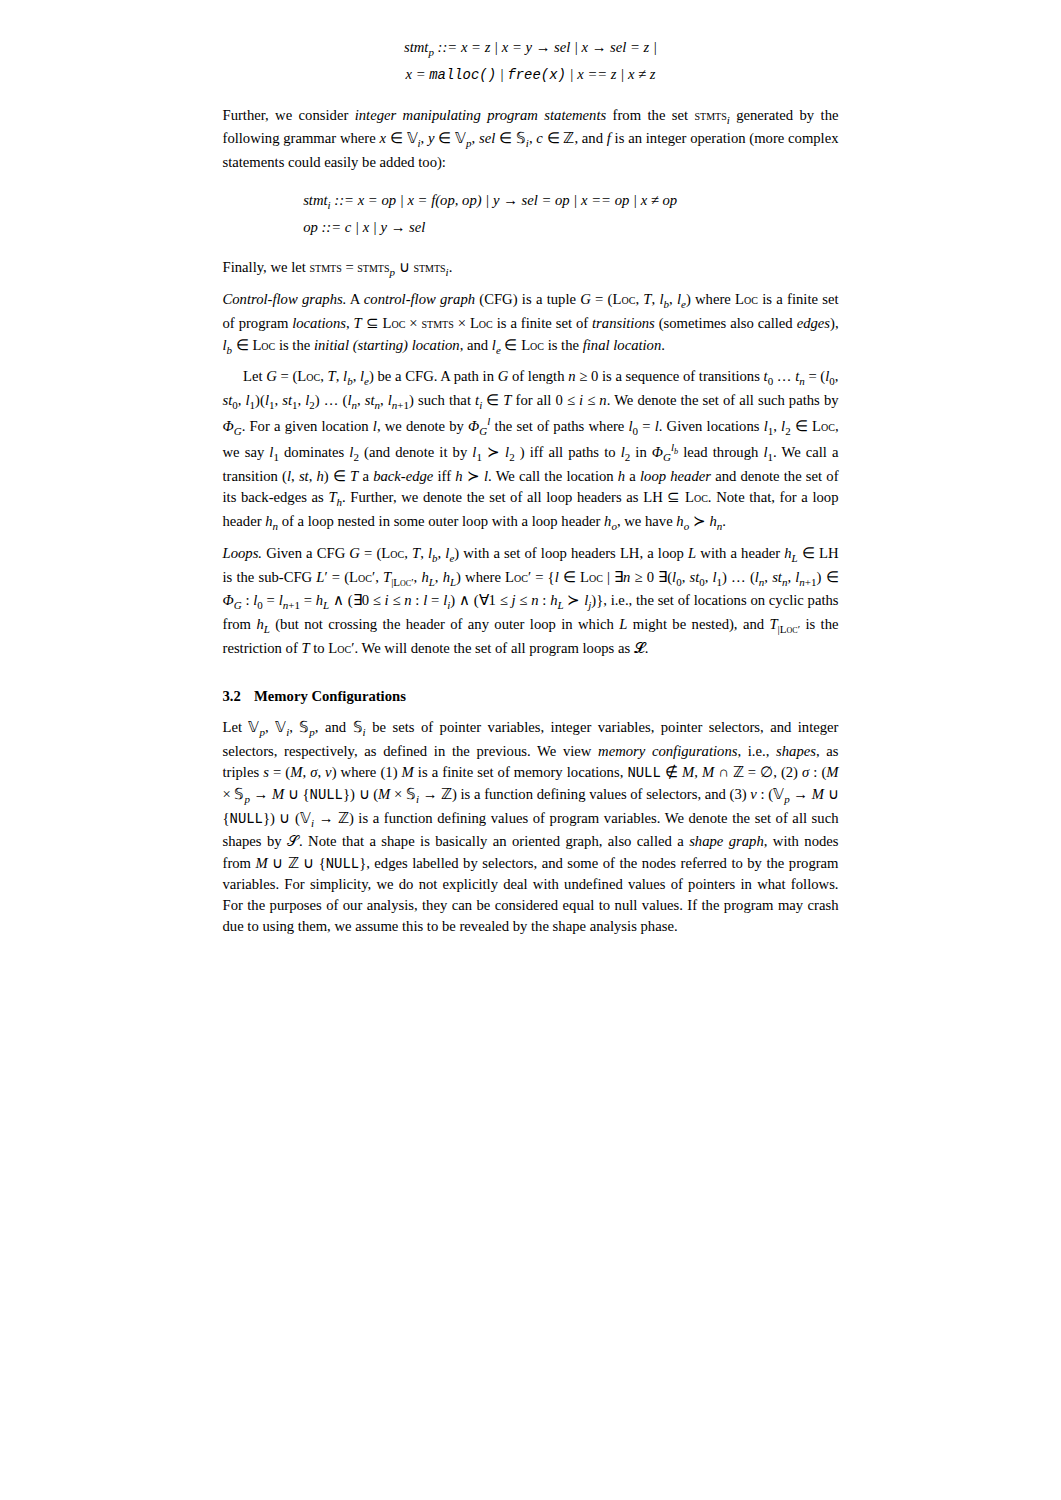stmtp ::= x = z | x = y → sel | x → sel = z |
x = malloc() | free(x) | x == z | x ≠ z
Further, we consider integer manipulating program statements from the set stmtsi generated by the following grammar where x ∈ 𝕍i, y ∈ 𝕍p, sel ∈ 𝕊i, c ∈ ℤ, and f is an integer operation (more complex statements could easily be added too):
stmti ::= x = op | x = f(op, op) | y → sel = op | x == op | x ≠ op
op ::= c | x | y → sel
Finally, we let stmts = stmtsp ∪ stmtsi.
Control-flow graphs. A control-flow graph (CFG) is a tuple G = (Loc, T, lb, le) where Loc is a finite set of program locations, T ⊆ Loc × stmts × Loc is a finite set of transitions (sometimes also called edges), lb ∈ Loc is the initial (starting) location, and le ∈ Loc is the final location.
Let G = (Loc, T, lb, le) be a CFG. A path in G of length n ≥ 0 is a sequence of transitions t0 … tn = (l0, st0, l1)(l1, st1, l2) … (ln, stn, ln+1) such that ti ∈ T for all 0 ≤ i ≤ n. We denote the set of all such paths by ΦG. For a given location l, we denote by ΦGl the set of paths where l0 = l. Given locations l1, l2 ∈ Loc, we say l1 dominates l2 (and denote it by l1 ≻ l2 ) iff all paths to l2 in ΦGlb lead through l1. We call a transition (l, st, h) ∈ T a back-edge iff h ≻ l. We call the location h a loop header and denote the set of its back-edges as Th. Further, we denote the set of all loop headers as LH ⊆ Loc. Note that, for a loop header hn of a loop nested in some outer loop with a loop header ho, we have ho ≻ hn.
Loops. Given a CFG G = (Loc, T, lb, le) with a set of loop headers LH, a loop L with a header hL ∈ LH is the sub-CFG L′ = (Loc′, T|Loc′, hL, hL) where Loc′ = {l ∈ Loc | ∃n ≥ 0 ∃(l0, st0, l1) … (ln, stn, ln+1) ∈ ΦG : l0 = ln+1 = hL ∧ (∃0 ≤ i ≤ n : l = li) ∧ (∀1 ≤ j ≤ n : hL ≻ lj)}, i.e., the set of locations on cyclic paths from hL (but not crossing the header of any outer loop in which L might be nested), and T|Loc′ is the restriction of T to Loc′. We will denote the set of all program loops as 𝓛.
3.2 Memory Configurations
Let 𝕍p, 𝕍i, 𝕊p, and 𝕊i be sets of pointer variables, integer variables, pointer selectors, and integer selectors, respectively, as defined in the previous. We view memory configurations, i.e., shapes, as triples s = (M, σ, ν) where (1) M is a finite set of memory locations, NULL ∉ M, M ∩ ℤ = ∅, (2) σ : (M × 𝕊p → M ∪ {NULL}) ∪ (M × 𝕊i → ℤ) is a function defining values of selectors, and (3) ν : (𝕍p → M ∪ {NULL}) ∪ (𝕍i → ℤ) is a function defining values of program variables. We denote the set of all such shapes by 𝒮. Note that a shape is basically an oriented graph, also called a shape graph, with nodes from M ∪ ℤ ∪ {NULL}, edges labelled by selectors, and some of the nodes referred to by the program variables. For simplicity, we do not explicitly deal with undefined values of pointers in what follows. For the purposes of our analysis, they can be considered equal to null values. If the program may crash due to using them, we assume this to be revealed by the shape analysis phase.